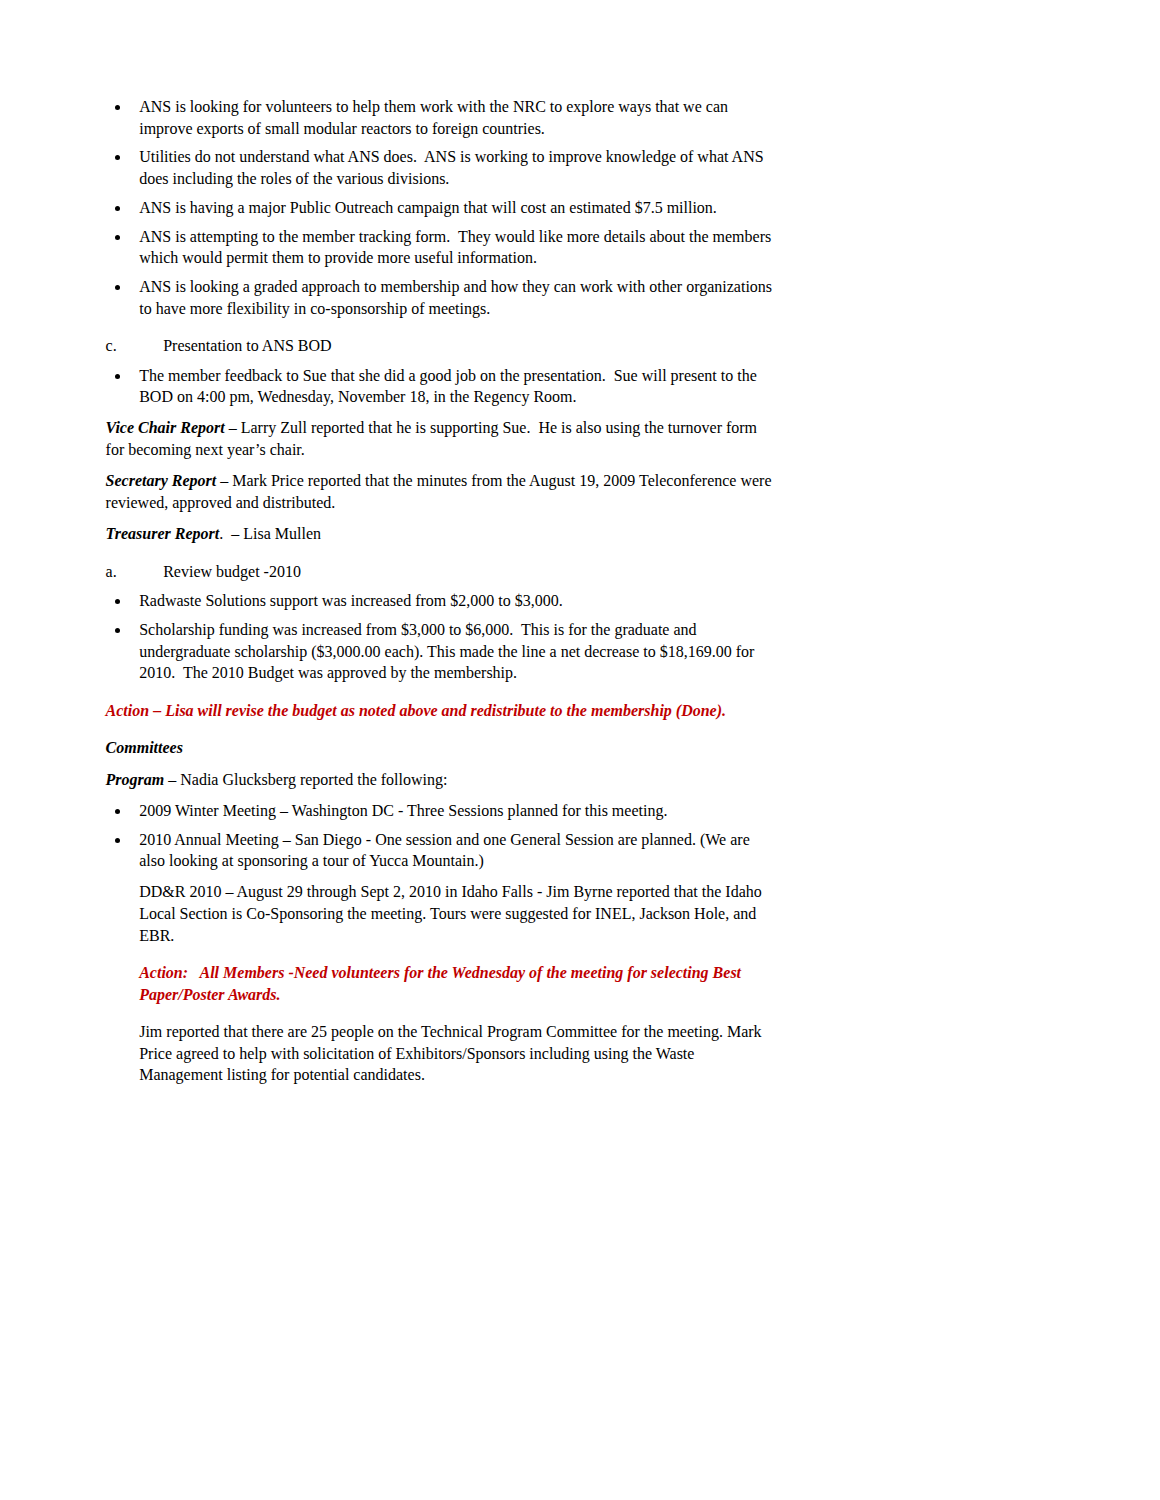ANS is looking for volunteers to help them work with the NRC to explore ways that we can improve exports of small modular reactors to foreign countries.
Utilities do not understand what ANS does. ANS is working to improve knowledge of what ANS does including the roles of the various divisions.
ANS is having a major Public Outreach campaign that will cost an estimated $7.5 million.
ANS is attempting to the member tracking form. They would like more details about the members which would permit them to provide more useful information.
ANS is looking a graded approach to membership and how they can work with other organizations to have more flexibility in co-sponsorship of meetings.
c. Presentation to ANS BOD
The member feedback to Sue that she did a good job on the presentation. Sue will present to the BOD on 4:00 pm, Wednesday, November 18, in the Regency Room.
Vice Chair Report – Larry Zull reported that he is supporting Sue. He is also using the turnover form for becoming next year’s chair.
Secretary Report – Mark Price reported that the minutes from the August 19, 2009 Teleconference were reviewed, approved and distributed.
Treasurer Report. – Lisa Mullen
a. Review budget -2010
Radwaste Solutions support was increased from $2,000 to $3,000.
Scholarship funding was increased from $3,000 to $6,000. This is for the graduate and undergraduate scholarship ($3,000.00 each). This made the line a net decrease to $18,169.00 for 2010. The 2010 Budget was approved by the membership.
Action – Lisa will revise the budget as noted above and redistribute to the membership (Done).
Committees
Program – Nadia Glucksberg reported the following:
2009 Winter Meeting – Washington DC - Three Sessions planned for this meeting.
2010 Annual Meeting – San Diego - One session and one General Session are planned. (We are also looking at sponsoring a tour of Yucca Mountain.)
DD&R 2010 – August 29 through Sept 2, 2010 in Idaho Falls - Jim Byrne reported that the Idaho Local Section is Co-Sponsoring the meeting. Tours were suggested for INEL, Jackson Hole, and EBR.
Action: All Members -Need volunteers for the Wednesday of the meeting for selecting Best Paper/Poster Awards.
Jim reported that there are 25 people on the Technical Program Committee for the meeting. Mark Price agreed to help with solicitation of Exhibitors/Sponsors including using the Waste Management listing for potential candidates.